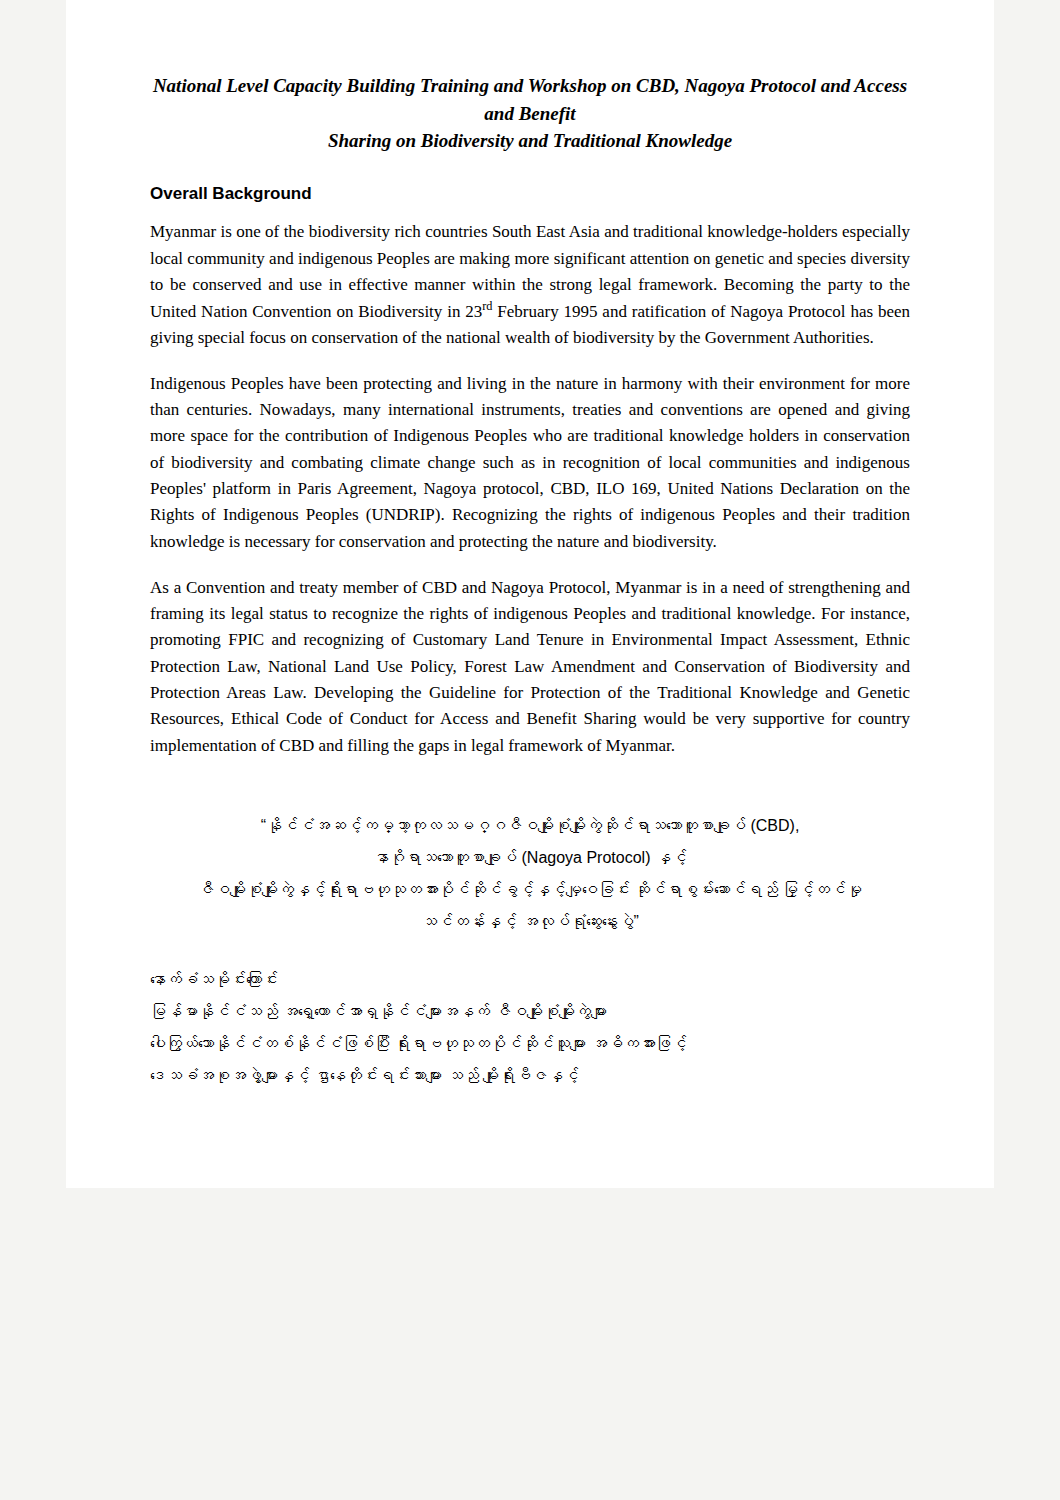National Level Capacity Building Training and Workshop on CBD, Nagoya Protocol and Access and Benefit
Sharing on Biodiversity and Traditional Knowledge
Overall Background
Myanmar is one of the biodiversity rich countries South East Asia and traditional knowledge-holders especially local community and indigenous Peoples are making more significant attention on genetic and species diversity to be conserved and use in effective manner within the strong legal framework. Becoming the party to the United Nation Convention on Biodiversity in 23rd February 1995 and ratification of Nagoya Protocol has been giving special focus on conservation of the national wealth of biodiversity by the Government Authorities.
Indigenous Peoples have been protecting and living in the nature in harmony with their environment for more than centuries. Nowadays, many international instruments, treaties and conventions are opened and giving more space for the contribution of Indigenous Peoples who are traditional knowledge holders in conservation of biodiversity and combating climate change such as in recognition of local communities and indigenous Peoples' platform in Paris Agreement, Nagoya protocol, CBD, ILO 169, United Nations Declaration on the Rights of Indigenous Peoples (UNDRIP). Recognizing the rights of indigenous Peoples and their tradition knowledge is necessary for conservation and protecting the nature and biodiversity.
As a Convention and treaty member of CBD and Nagoya Protocol, Myanmar is in a need of strengthening and framing its legal status to recognize the rights of indigenous Peoples and traditional knowledge. For instance, promoting FPIC and recognizing of Customary Land Tenure in Environmental Impact Assessment, Ethnic Protection Law, National Land Use Policy, Forest Law Amendment and Conservation of Biodiversity and Protection Areas Law. Developing the Guideline for Protection of the Traditional Knowledge and Genetic Resources, Ethical Code of Conduct for Access and Benefit Sharing would be very supportive for country implementation of CBD and filling the gaps in legal framework of Myanmar.
“နိုင်ငံအဆင့်ကမ္ဘာ့ကုလသမဂ္ဂဇီဝမျိုးစုံမျိုးကွဲဆိုင်ရာသဘောတူစာချုပ် (CBD),
နာဂိုရာသဘောတူစာချုပ် (Nagoya Protocol) နှင့်
ဇီဝမျိုးစုံမျိုးကွဲနှင့်ရိုးရာဗဟုသုတအားပိုင်ဆိုင်ခွင့်နှင့်မျှဝေခြင်း ဆိုင်ရာစွမ်းဆောင်ရည် မြှင့်တင်မှု
သင်တန်းနှင့် အလုပ်ရုံဆွေးနွေးပွဲ”
နောက်ခံသမိုင်းကြောင်း
မြန်မာနိုင်ငံသည် အရှေ့တောင်အာရှနိုင်ငံများအနက် ဇီဝမျိုးစုံမျိုးကွဲများ
ပေါကြွယ်သောနိုင်ငံတစ်နိုင်ငံဖြစ်ပြီး ရိုးရာဗဟုသုတပိုင်ဆိုင်သူများ အဓိကအားဖြင့်
ဒေသခံအစုအဖွဲ့များနှင့် ဌာနေတိုင်းရင်းသားများ သည် မျိုးရိုးဗီဇနှင့်